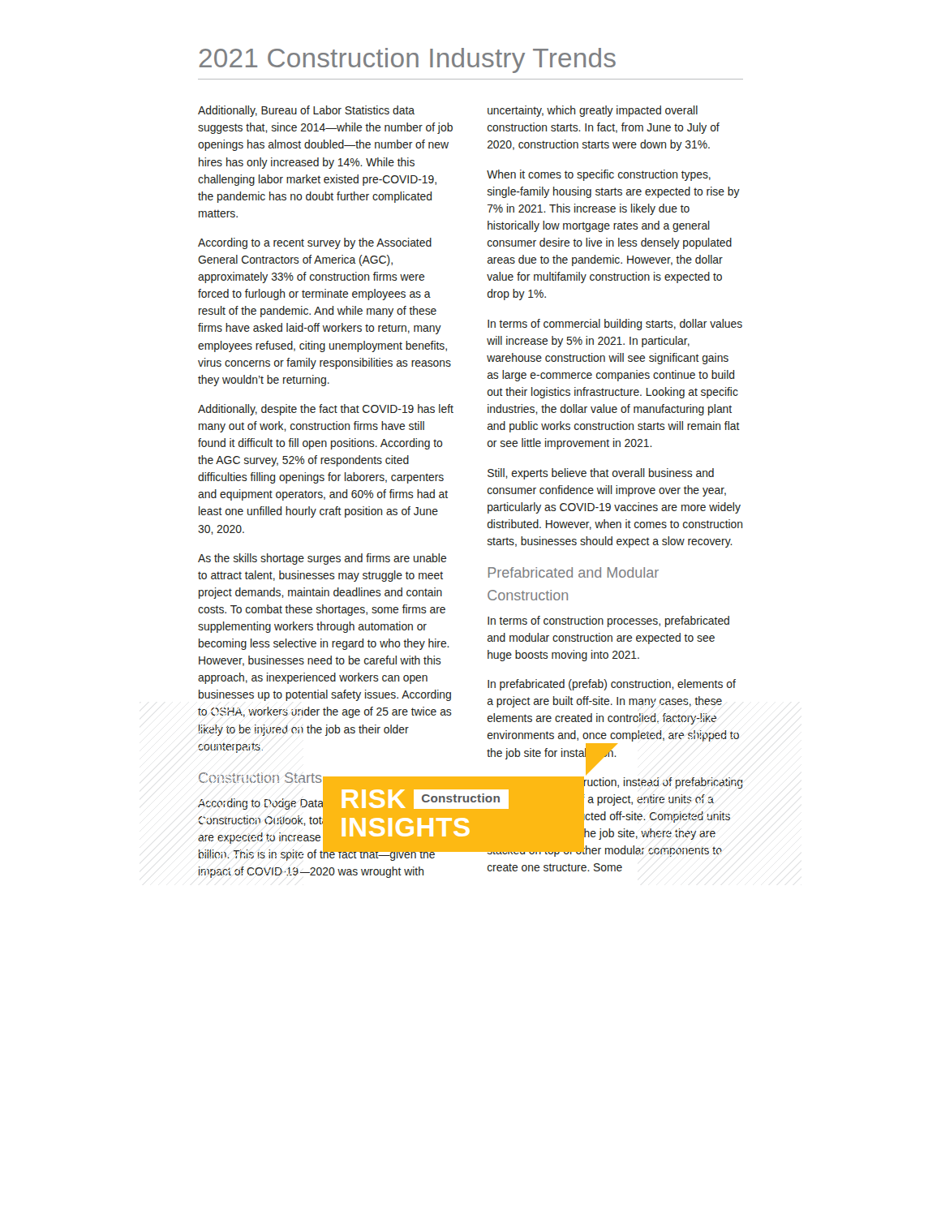2021 Construction Industry Trends
Additionally, Bureau of Labor Statistics data suggests that, since 2014—while the number of job openings has almost doubled—the number of new hires has only increased by 14%. While this challenging labor market existed pre-COVID-19, the pandemic has no doubt further complicated matters.
According to a recent survey by the Associated General Contractors of America (AGC), approximately 33% of construction firms were forced to furlough or terminate employees as a result of the pandemic. And while many of these firms have asked laid-off workers to return, many employees refused, citing unemployment benefits, virus concerns or family responsibilities as reasons they wouldn’t be returning.
Additionally, despite the fact that COVID-19 has left many out of work, construction firms have still found it difficult to fill open positions. According to the AGC survey, 52% of respondents cited difficulties filling openings for laborers, carpenters and equipment operators, and 60% of firms had at least one unfilled hourly craft position as of June 30, 2020.
As the skills shortage surges and firms are unable to attract talent, businesses may struggle to meet project demands, maintain deadlines and contain costs. To combat these shortages, some firms are supplementing workers through automation or becoming less selective in regard to who they hire. However, businesses need to be careful with this approach, as inexperienced workers can open businesses up to potential safety issues. According to OSHA, workers under the age of 25 are twice as likely to be injured on the job as their older counterparts.
Construction Starts
According to Dodge Data & Analytics’ 2021 Dodge Construction Outlook, total U.S. construction starts are expected to increase by 4% in 2021 to $771 billion. This is in spite of the fact that—given the impact of COVID-19—2020 was wrought with uncertainty, which greatly impacted overall construction starts. In fact, from June to July of 2020, construction starts were down by 31%.
When it comes to specific construction types, single-family housing starts are expected to rise by 7% in 2021. This increase is likely due to historically low mortgage rates and a general consumer desire to live in less densely populated areas due to the pandemic. However, the dollar value for multifamily construction is expected to drop by 1%.
In terms of commercial building starts, dollar values will increase by 5% in 2021. In particular, warehouse construction will see significant gains as large e-commerce companies continue to build out their logistics infrastructure. Looking at specific industries, the dollar value of manufacturing plant and public works construction starts will remain flat or see little improvement in 2021.
Still, experts believe that overall business and consumer confidence will improve over the year, particularly as COVID-19 vaccines are more widely distributed. However, when it comes to construction starts, businesses should expect a slow recovery.
Prefabricated and Modular Construction
In terms of construction processes, prefabricated and modular construction are expected to see huge boosts moving into 2021.
In prefabricated (prefab) construction, elements of a project are built off-site. In many cases, these elements are created in controlled, factory-like environments and, once completed, are shipped to the job site for installation.
With modular construction, instead of prefabricating smaller elements of a project, entire units of a building are constructed off-site. Completed units are then moved to the job site, where they are stacked on top of other modular components to create one structure. Some
RISK Construction
INSIGHTS